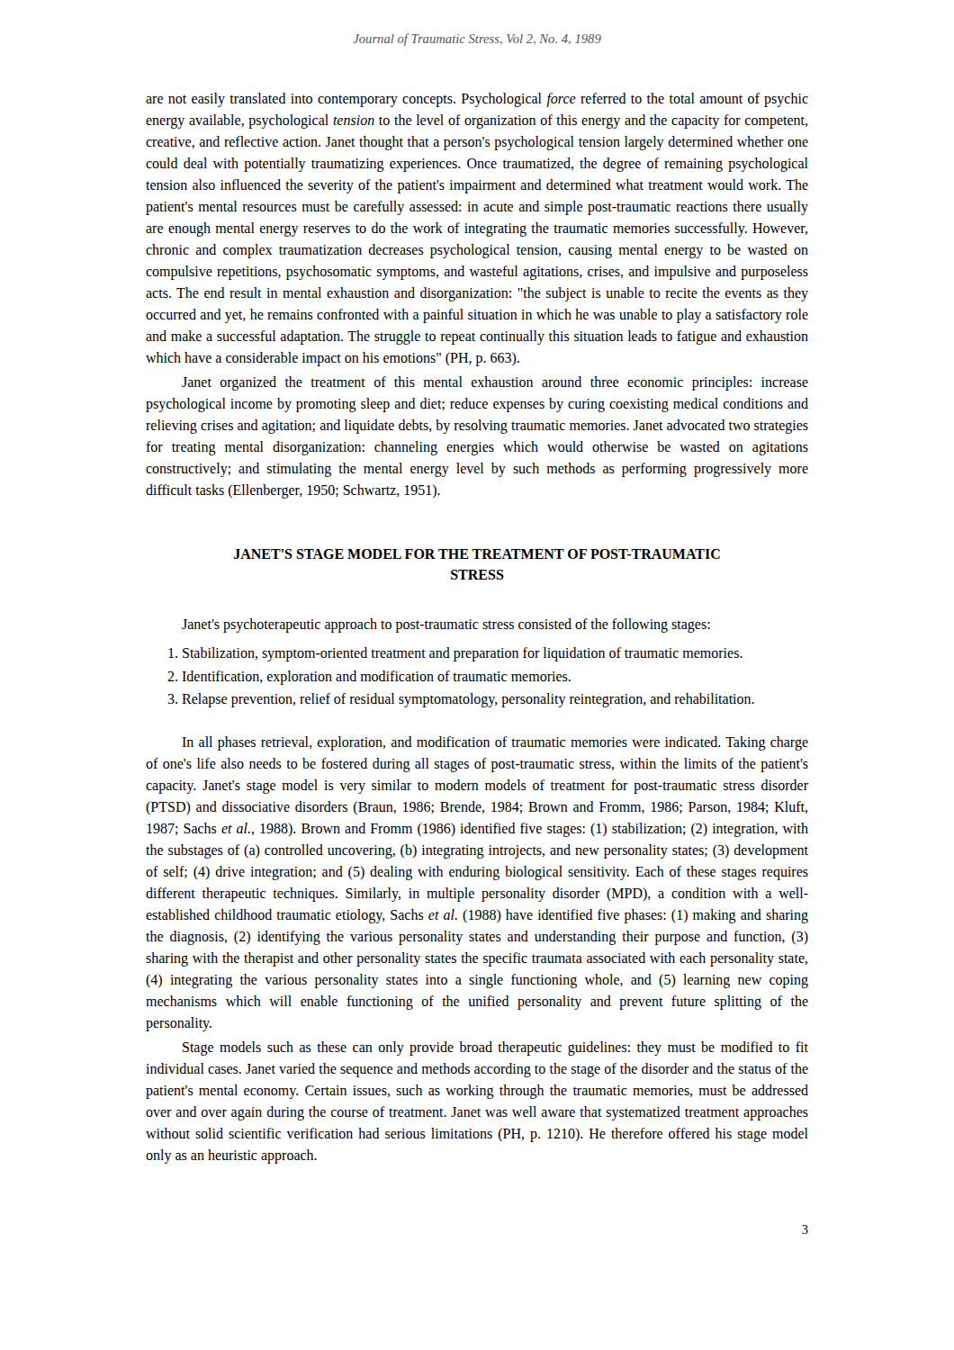Journal of Traumatic Stress, Vol 2, No. 4, 1989
are not easily translated into contemporary concepts. Psychological force referred to the total amount of psychic energy available, psychological tension to the level of organization of this energy and the capacity for competent, creative, and reflective action. Janet thought that a person's psychological tension largely determined whether one could deal with potentially traumatizing experiences. Once traumatized, the degree of remaining psychological tension also influenced the severity of the patient's impairment and determined what treatment would work. The patient's mental resources must be carefully assessed: in acute and simple post-traumatic reactions there usually are enough mental energy reserves to do the work of integrating the traumatic memories successfully. However, chronic and complex traumatization decreases psychological tension, causing mental energy to be wasted on compulsive repetitions, psychosomatic symptoms, and wasteful agitations, crises, and impulsive and purposeless acts. The end result in mental exhaustion and disorganization: "the subject is unable to recite the events as they occurred and yet, he remains confronted with a painful situation in which he was unable to play a satisfactory role and make a successful adaptation. The struggle to repeat continually this situation leads to fatigue and exhaustion which have a considerable impact on his emotions" (PH, p. 663).
Janet organized the treatment of this mental exhaustion around three economic principles: increase psychological income by promoting sleep and diet; reduce expenses by curing coexisting medical conditions and relieving crises and agitation; and liquidate debts, by resolving traumatic memories. Janet advocated two strategies for treating mental disorganization: channeling energies which would otherwise be wasted on agitations constructively; and stimulating the mental energy level by such methods as performing progressively more difficult tasks (Ellenberger, 1950; Schwartz, 1951).
JANET'S STAGE MODEL FOR THE TREATMENT OF POST-TRAUMATIC
STRESS
Janet's psychoterapeutic approach to post-traumatic stress consisted of the following stages:
Stabilization, symptom-oriented treatment and preparation for liquidation of traumatic memories.
Identification, exploration and modification of traumatic memories.
Relapse prevention, relief of residual symptomatology, personality reintegration, and rehabilitation.
In all phases retrieval, exploration, and modification of traumatic memories were indicated. Taking charge of one's life also needs to be fostered during all stages of post-traumatic stress, within the limits of the patient's capacity. Janet's stage model is very similar to modern models of treatment for post-traumatic stress disorder (PTSD) and dissociative disorders (Braun, 1986; Brende, 1984; Brown and Fromm, 1986; Parson, 1984; Kluft, 1987; Sachs et al., 1988). Brown and Fromm (1986) identified five stages: (1) stabilization; (2) integration, with the substages of (a) controlled uncovering, (b) integrating introjects, and new personality states; (3) development of self; (4) drive integration; and (5) dealing with enduring biological sensitivity. Each of these stages requires different therapeutic techniques. Similarly, in multiple personality disorder (MPD), a condition with a well-established childhood traumatic etiology, Sachs et al. (1988) have identified five phases: (1) making and sharing the diagnosis, (2) identifying the various personality states and understanding their purpose and function, (3) sharing with the therapist and other personality states the specific traumata associated with each personality state, (4) integrating the various personality states into a single functioning whole, and (5) learning new coping mechanisms which will enable functioning of the unified personality and prevent future splitting of the personality.
Stage models such as these can only provide broad therapeutic guidelines: they must be modified to fit individual cases. Janet varied the sequence and methods according to the stage of the disorder and the status of the patient's mental economy. Certain issues, such as working through the traumatic memories, must be addressed over and over again during the course of treatment. Janet was well aware that systematized treatment approaches without solid scientific verification had serious limitations (PH, p. 1210). He therefore offered his stage model only as an heuristic approach.
3